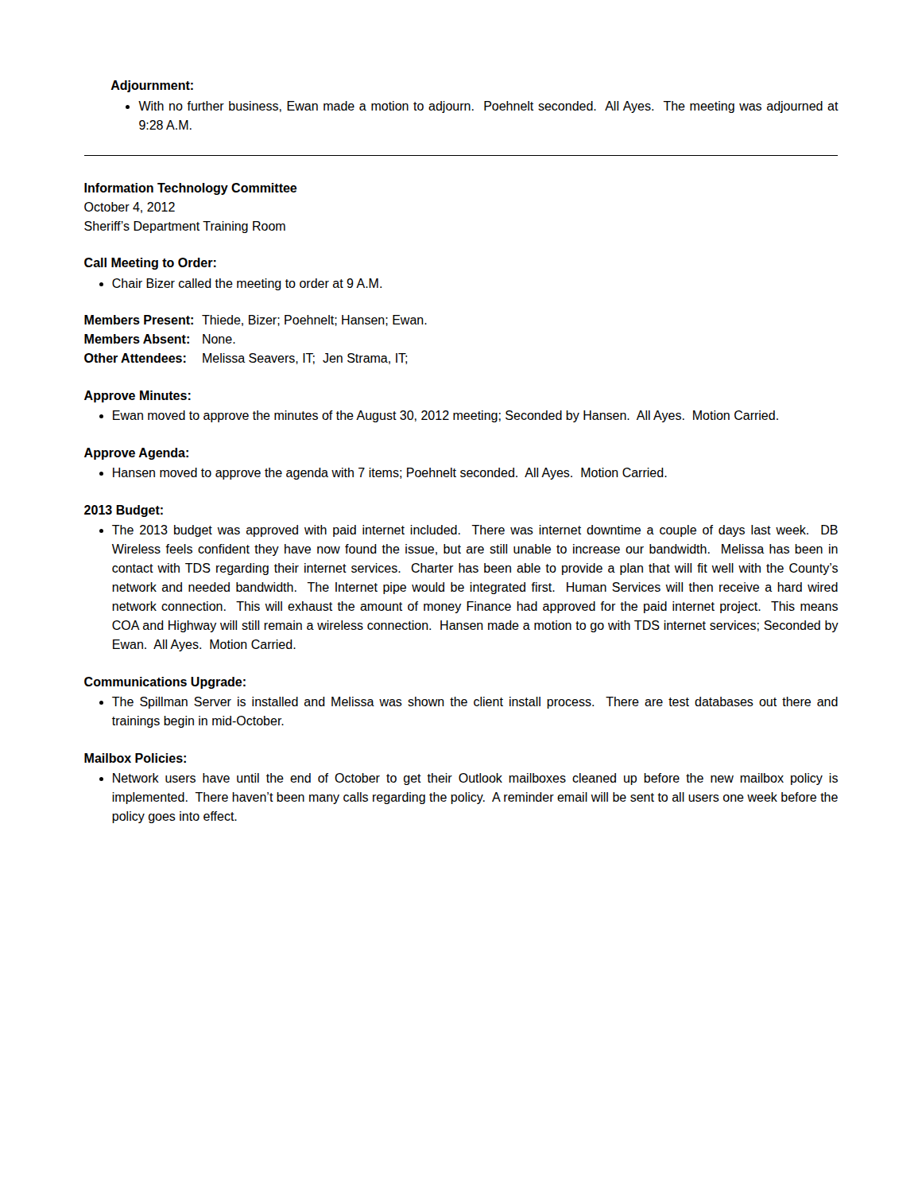Adjournment:
With no further business, Ewan made a motion to adjourn. Poehnelt seconded. All Ayes. The meeting was adjourned at 9:28 A.M.
Information Technology Committee
October 4, 2012
Sheriff’s Department Training Room
Call Meeting to Order:
Chair Bizer called the meeting to order at 9 A.M.
| Members Present: | Thiede, Bizer; Poehnelt; Hansen; Ewan. |
| Members Absent: | None. |
| Other Attendees: | Melissa Seavers, IT; Jen Strama, IT; |
Approve Minutes:
Ewan moved to approve the minutes of the August 30, 2012 meeting; Seconded by Hansen. All Ayes. Motion Carried.
Approve Agenda:
Hansen moved to approve the agenda with 7 items; Poehnelt seconded. All Ayes. Motion Carried.
2013 Budget:
The 2013 budget was approved with paid internet included. There was internet downtime a couple of days last week. DB Wireless feels confident they have now found the issue, but are still unable to increase our bandwidth. Melissa has been in contact with TDS regarding their internet services. Charter has been able to provide a plan that will fit well with the County’s network and needed bandwidth. The Internet pipe would be integrated first. Human Services will then receive a hard wired network connection. This will exhaust the amount of money Finance had approved for the paid internet project. This means COA and Highway will still remain a wireless connection. Hansen made a motion to go with TDS internet services; Seconded by Ewan. All Ayes. Motion Carried.
Communications Upgrade:
The Spillman Server is installed and Melissa was shown the client install process. There are test databases out there and trainings begin in mid-October.
Mailbox Policies:
Network users have until the end of October to get their Outlook mailboxes cleaned up before the new mailbox policy is implemented. There haven’t been many calls regarding the policy. A reminder email will be sent to all users one week before the policy goes into effect.